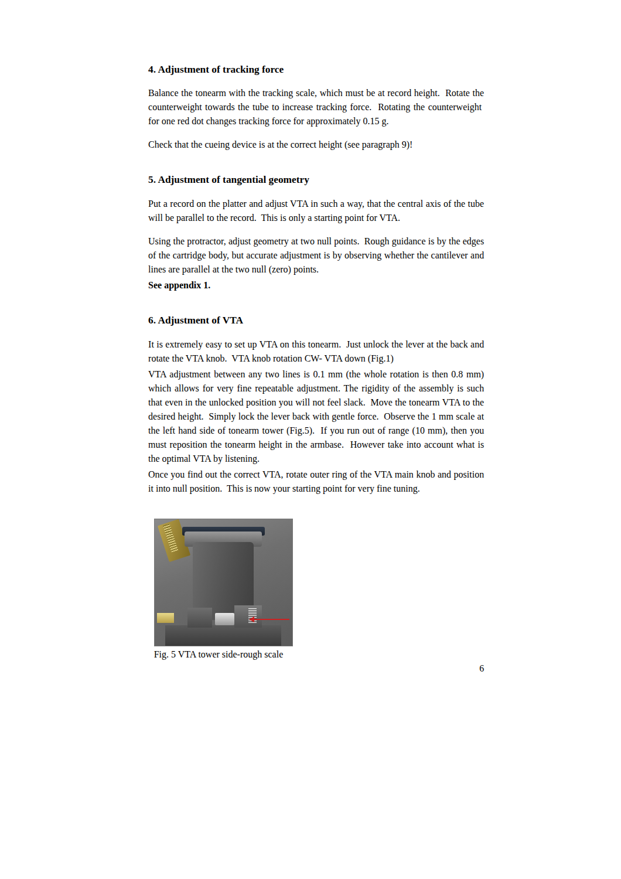4. Adjustment of tracking force
Balance the tonearm with the tracking scale, which must be at record height. Rotate the counterweight towards the tube to increase tracking force. Rotating the counterweight for one red dot changes tracking force for approximately 0.15 g.
Check that the cueing device is at the correct height (see paragraph 9)!
5. Adjustment of tangential geometry
Put a record on the platter and adjust VTA in such a way, that the central axis of the tube will be parallel to the record. This is only a starting point for VTA.
Using the protractor, adjust geometry at two null points. Rough guidance is by the edges of the cartridge body, but accurate adjustment is by observing whether the cantilever and lines are parallel at the two null (zero) points.
See appendix 1.
6. Adjustment of VTA
It is extremely easy to set up VTA on this tonearm. Just unlock the lever at the back and rotate the VTA knob. VTA knob rotation CW- VTA down (Fig.1)
VTA adjustment between any two lines is 0.1 mm (the whole rotation is then 0.8 mm) which allows for very fine repeatable adjustment. The rigidity of the assembly is such that even in the unlocked position you will not feel slack. Move the tonearm VTA to the desired height. Simply lock the lever back with gentle force. Observe the 1 mm scale at the left hand side of tonearm tower (Fig.5). If you run out of range (10 mm), then you must reposition the tonearm height in the armbase. However take into account what is the optimal VTA by listening.
Once you find out the correct VTA, rotate outer ring of the VTA main knob and position it into null position. This is now your starting point for very fine tuning.
Fig. 5 VTA tower side-rough scale
6